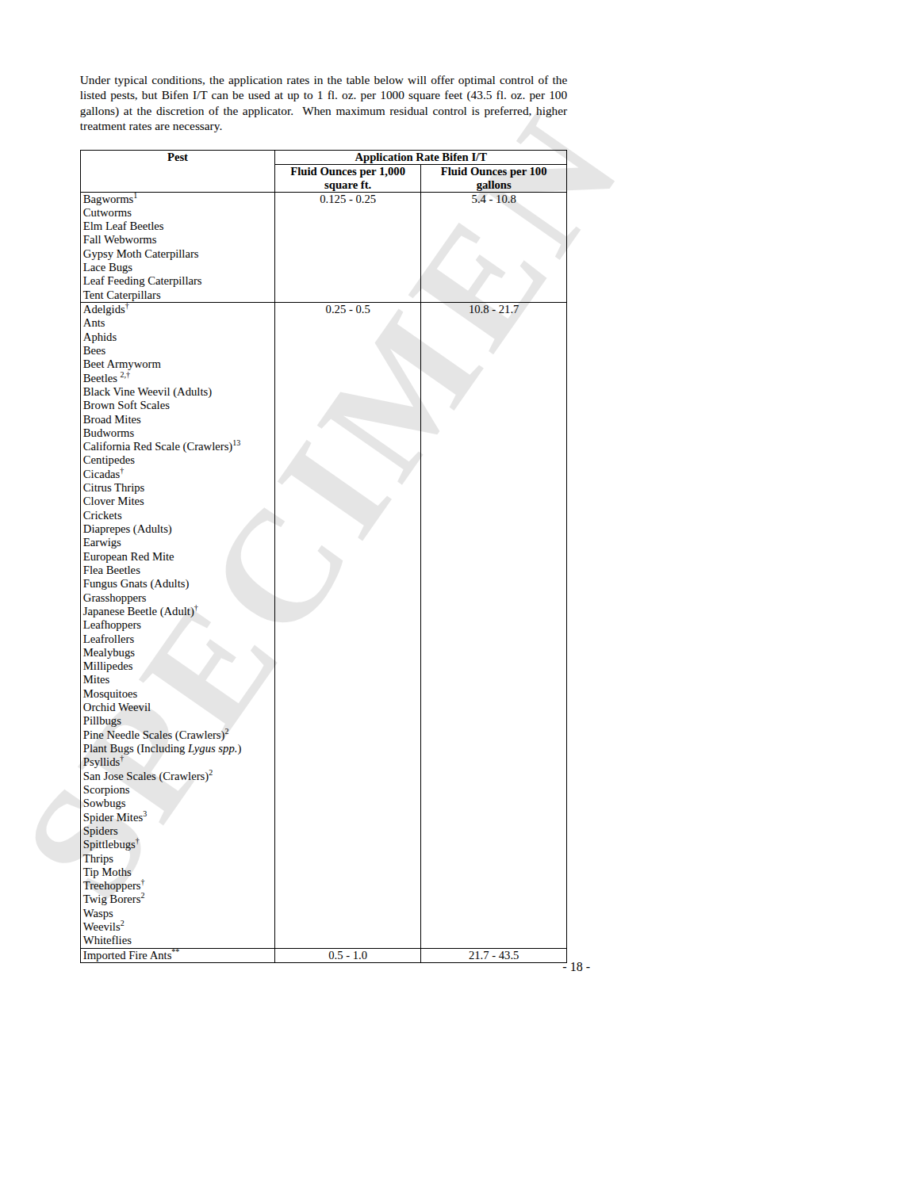SPECIMEN
Under typical conditions, the application rates in the table below will offer optimal control of the listed pests, but Bifen I/T can be used at up to 1 fl. oz. per 1000 square feet (43.5 fl. oz. per 100 gallons) at the discretion of the applicator. When maximum residual control is preferred, higher treatment rates are necessary.
| Pest | Application Rate Bifen I/T |
| --- | --- |
| Fluid Ounces per 1,000 square ft. | Fluid Ounces per 100 gallons |
| Bagworms 1 Cutworms Elm Leaf Beetles Fall Webworms Gypsy Moth Caterpillars Lace Bugs Leaf Feeding Caterpillars Tent Caterpillars | 0.125 - 0.25 | 5.4 - 10.8 |
| Adelgids † Ants Aphids Bees Beet Armyworm Beetles 2,† Black Vine Weevil (Adults) Brown Soft Scales Broad Mites Budworms California Red Scale (Crawlers) 13 Centipedes Cicadas † Citrus Thrips Clover Mites Crickets Diaprepes (Adults) Earwigs European Red Mite Flea Beetles Fungus Gnats (Adults) Grasshoppers Japanese Beetle (Adult) † Leafhoppers Leafrollers Mealybugs Millipedes Mites Mosquitoes Orchid Weevil Pillbugs Pine Needle Scales (Crawlers) 2 Plant Bugs (Including Lygus spp. ) Psyllids † San Jose Scales (Crawlers) 2 Scorpions Sowbugs Spider Mites 3 Spiders Spittlebugs † Thrips Tip Moths Treehoppers † Twig Borers 2 Wasps Weevils 2 Whiteflies | 0.25 - 0.5 | 10.8 - 21.7 |
| Imported Fire Ants ** | 0.5 - 1.0 | 21.7 - 43.5 |
- 18 -